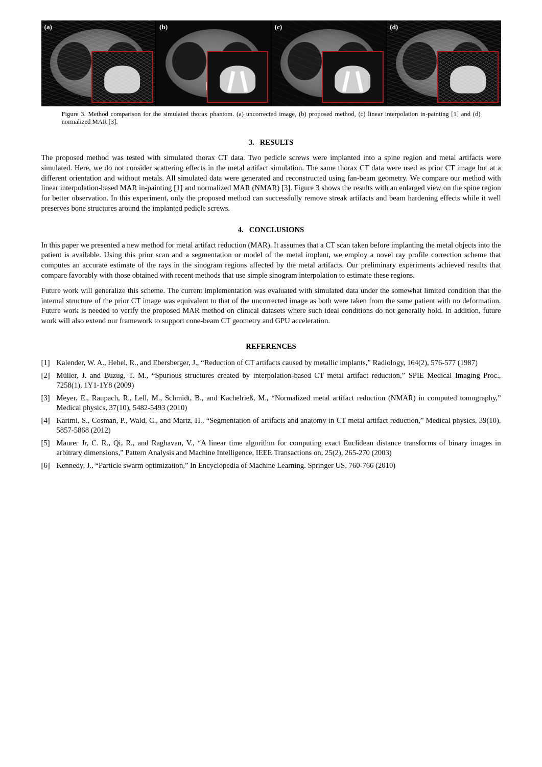(a)
(b)
(c)
(d)
Figure 3. Method comparison for the simulated thorax phantom. (a) uncorrected image, (b) proposed method, (c) linear interpolation in-painting [1] and (d) normalized MAR [3].
3. RESULTS
The proposed method was tested with simulated thorax CT data. Two pedicle screws were implanted into a spine region and metal artifacts were simulated. Here, we do not consider scattering effects in the metal artifact simulation. The same thorax CT data were used as prior CT image but at a different orientation and without metals. All simulated data were generated and reconstructed using fan-beam geometry. We compare our method with linear interpolation-based MAR in-painting [1] and normalized MAR (NMAR) [3]. Figure 3 shows the results with an enlarged view on the spine region for better observation. In this experiment, only the proposed method can successfully remove streak artifacts and beam hardening effects while it well preserves bone structures around the implanted pedicle screws.
4. CONCLUSIONS
In this paper we presented a new method for metal artifact reduction (MAR). It assumes that a CT scan taken before implanting the metal objects into the patient is available. Using this prior scan and a segmentation or model of the metal implant, we employ a novel ray profile correction scheme that computes an accurate estimate of the rays in the sinogram regions affected by the metal artifacts. Our preliminary experiments achieved results that compare favorably with those obtained with recent methods that use simple sinogram interpolation to estimate these regions.
Future work will generalize this scheme. The current implementation was evaluated with simulated data under the somewhat limited condition that the internal structure of the prior CT image was equivalent to that of the uncorrected image as both were taken from the same patient with no deformation. Future work is needed to verify the proposed MAR method on clinical datasets where such ideal conditions do not generally hold. In addition, future work will also extend our framework to support cone-beam CT geometry and GPU acceleration.
REFERENCES
Kalender, W. A., Hebel, R., and Ebersberger, J., “Reduction of CT artifacts caused by metallic implants,” Radiology, 164(2), 576-577 (1987)
Müller, J. and Buzug, T. M., “Spurious structures created by interpolation-based CT metal artifact reduction,” SPIE Medical Imaging Proc., 7258(1), 1Y1-1Y8 (2009)
Meyer, E., Raupach, R., Lell, M., Schmidt, B., and Kachelrieß, M., “Normalized metal artifact reduction (NMAR) in computed tomography,” Medical physics, 37(10), 5482-5493 (2010)
Karimi, S., Cosman, P., Wald, C., and Martz, H., “Segmentation of artifacts and anatomy in CT metal artifact reduction,” Medical physics, 39(10), 5857-5868 (2012)
Maurer Jr, C. R., Qi, R., and Raghavan, V., “A linear time algorithm for computing exact Euclidean distance transforms of binary images in arbitrary dimensions,” Pattern Analysis and Machine Intelligence, IEEE Transactions on, 25(2), 265-270 (2003)
Kennedy, J., “Particle swarm optimization,” In Encyclopedia of Machine Learning. Springer US, 760-766 (2010)